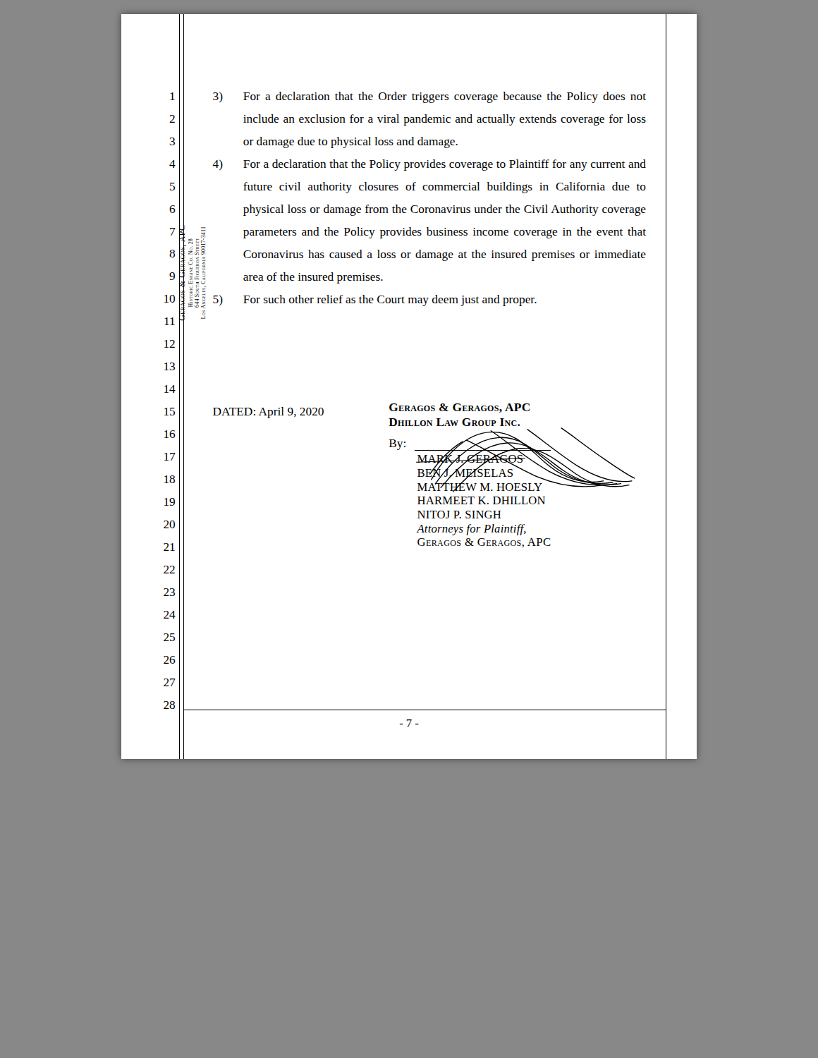1
2
3
4
5
6
7
8
9
10
11
12
13
14
15
16
17
18
19
20
21
22
23
24
25
26
27
28
Geragos & Geragos, APC
Historic Engine Co. No. 28
644 South Figueroa Street
Los Angeles, California 90017-3411
3) For a declaration that the Order triggers coverage because the Policy does not include an exclusion for a viral pandemic and actually extends coverage for loss or damage due to physical loss and damage.
4) For a declaration that the Policy provides coverage to Plaintiff for any current and future civil authority closures of commercial buildings in California due to physical loss or damage from the Coronavirus under the Civil Authority coverage parameters and the Policy provides business income coverage in the event that Coronavirus has caused a loss or damage at the insured premises or immediate area of the insured premises.
5) For such other relief as the Court may deem just and proper.
DATED: April 9, 2020
Geragos & Geragos, APC
Dhillon Law Group Inc.
By:
MARK J. GERAGOS
BEN J. MEISELAS
MATTHEW M. HOESLY
HARMEET K. DHILLON
NITOJ P. SINGH
Attorneys for Plaintiff,
Geragos & Geragos, APC
- 7 -